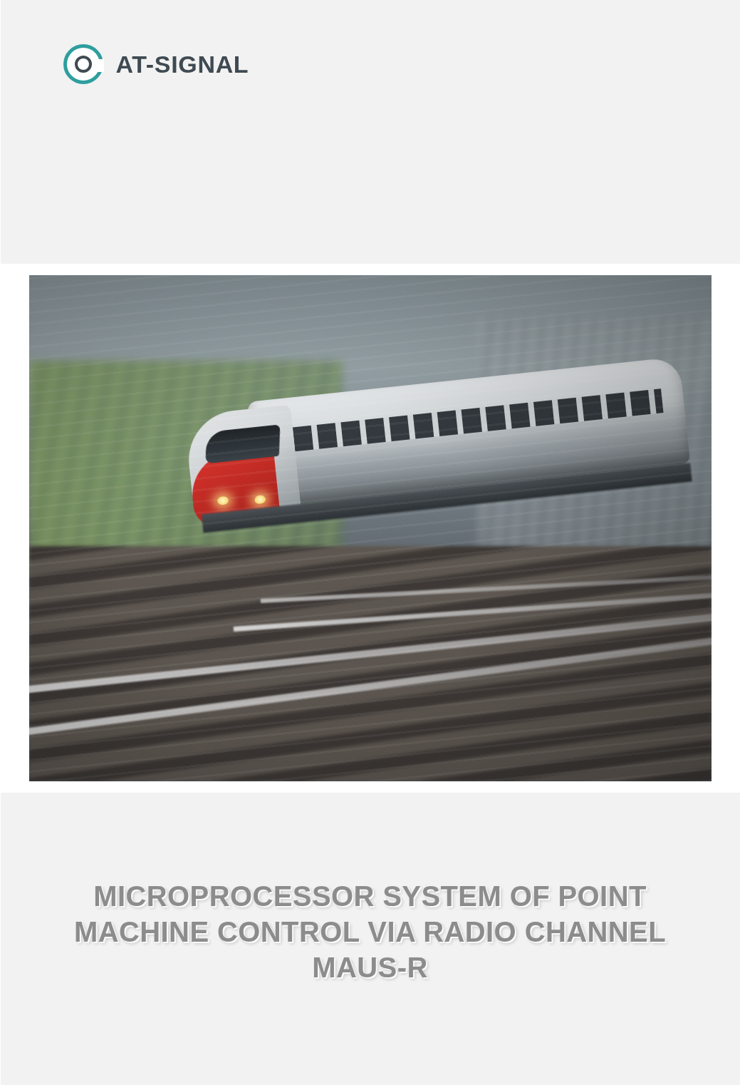AT-SIGNAL
MICROPROCESSOR SYSTEM OF POINT MACHINE CONTROL VIA RADIO CHANNEL MAUS-R